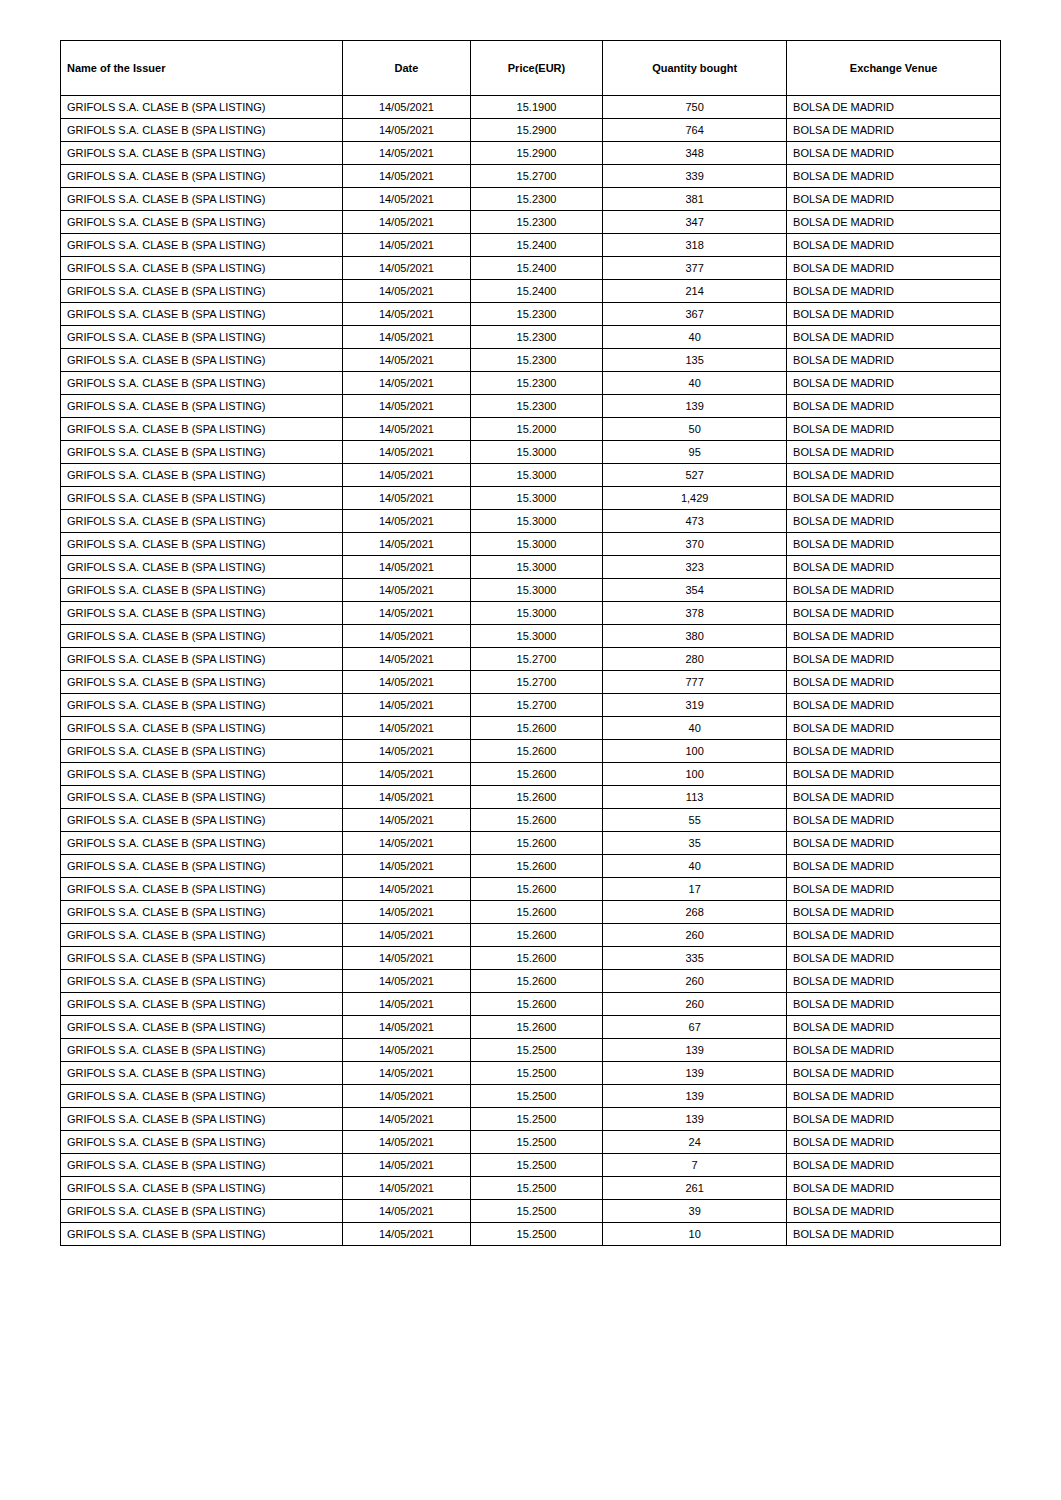| Name of the Issuer | Date | Price(EUR) | Quantity bought | Exchange Venue |
| --- | --- | --- | --- | --- |
| GRIFOLS S.A. CLASE B (SPA LISTING) | 14/05/2021 | 15.1900 | 750 | BOLSA DE MADRID |
| GRIFOLS S.A. CLASE B (SPA LISTING) | 14/05/2021 | 15.2900 | 764 | BOLSA DE MADRID |
| GRIFOLS S.A. CLASE B (SPA LISTING) | 14/05/2021 | 15.2900 | 348 | BOLSA DE MADRID |
| GRIFOLS S.A. CLASE B (SPA LISTING) | 14/05/2021 | 15.2700 | 339 | BOLSA DE MADRID |
| GRIFOLS S.A. CLASE B (SPA LISTING) | 14/05/2021 | 15.2300 | 381 | BOLSA DE MADRID |
| GRIFOLS S.A. CLASE B (SPA LISTING) | 14/05/2021 | 15.2300 | 347 | BOLSA DE MADRID |
| GRIFOLS S.A. CLASE B (SPA LISTING) | 14/05/2021 | 15.2400 | 318 | BOLSA DE MADRID |
| GRIFOLS S.A. CLASE B (SPA LISTING) | 14/05/2021 | 15.2400 | 377 | BOLSA DE MADRID |
| GRIFOLS S.A. CLASE B (SPA LISTING) | 14/05/2021 | 15.2400 | 214 | BOLSA DE MADRID |
| GRIFOLS S.A. CLASE B (SPA LISTING) | 14/05/2021 | 15.2300 | 367 | BOLSA DE MADRID |
| GRIFOLS S.A. CLASE B (SPA LISTING) | 14/05/2021 | 15.2300 | 40 | BOLSA DE MADRID |
| GRIFOLS S.A. CLASE B (SPA LISTING) | 14/05/2021 | 15.2300 | 135 | BOLSA DE MADRID |
| GRIFOLS S.A. CLASE B (SPA LISTING) | 14/05/2021 | 15.2300 | 40 | BOLSA DE MADRID |
| GRIFOLS S.A. CLASE B (SPA LISTING) | 14/05/2021 | 15.2300 | 139 | BOLSA DE MADRID |
| GRIFOLS S.A. CLASE B (SPA LISTING) | 14/05/2021 | 15.2000 | 50 | BOLSA DE MADRID |
| GRIFOLS S.A. CLASE B (SPA LISTING) | 14/05/2021 | 15.3000 | 95 | BOLSA DE MADRID |
| GRIFOLS S.A. CLASE B (SPA LISTING) | 14/05/2021 | 15.3000 | 527 | BOLSA DE MADRID |
| GRIFOLS S.A. CLASE B (SPA LISTING) | 14/05/2021 | 15.3000 | 1,429 | BOLSA DE MADRID |
| GRIFOLS S.A. CLASE B (SPA LISTING) | 14/05/2021 | 15.3000 | 473 | BOLSA DE MADRID |
| GRIFOLS S.A. CLASE B (SPA LISTING) | 14/05/2021 | 15.3000 | 370 | BOLSA DE MADRID |
| GRIFOLS S.A. CLASE B (SPA LISTING) | 14/05/2021 | 15.3000 | 323 | BOLSA DE MADRID |
| GRIFOLS S.A. CLASE B (SPA LISTING) | 14/05/2021 | 15.3000 | 354 | BOLSA DE MADRID |
| GRIFOLS S.A. CLASE B (SPA LISTING) | 14/05/2021 | 15.3000 | 378 | BOLSA DE MADRID |
| GRIFOLS S.A. CLASE B (SPA LISTING) | 14/05/2021 | 15.3000 | 380 | BOLSA DE MADRID |
| GRIFOLS S.A. CLASE B (SPA LISTING) | 14/05/2021 | 15.2700 | 280 | BOLSA DE MADRID |
| GRIFOLS S.A. CLASE B (SPA LISTING) | 14/05/2021 | 15.2700 | 777 | BOLSA DE MADRID |
| GRIFOLS S.A. CLASE B (SPA LISTING) | 14/05/2021 | 15.2700 | 319 | BOLSA DE MADRID |
| GRIFOLS S.A. CLASE B (SPA LISTING) | 14/05/2021 | 15.2600 | 40 | BOLSA DE MADRID |
| GRIFOLS S.A. CLASE B (SPA LISTING) | 14/05/2021 | 15.2600 | 100 | BOLSA DE MADRID |
| GRIFOLS S.A. CLASE B (SPA LISTING) | 14/05/2021 | 15.2600 | 100 | BOLSA DE MADRID |
| GRIFOLS S.A. CLASE B (SPA LISTING) | 14/05/2021 | 15.2600 | 113 | BOLSA DE MADRID |
| GRIFOLS S.A. CLASE B (SPA LISTING) | 14/05/2021 | 15.2600 | 55 | BOLSA DE MADRID |
| GRIFOLS S.A. CLASE B (SPA LISTING) | 14/05/2021 | 15.2600 | 35 | BOLSA DE MADRID |
| GRIFOLS S.A. CLASE B (SPA LISTING) | 14/05/2021 | 15.2600 | 40 | BOLSA DE MADRID |
| GRIFOLS S.A. CLASE B (SPA LISTING) | 14/05/2021 | 15.2600 | 17 | BOLSA DE MADRID |
| GRIFOLS S.A. CLASE B (SPA LISTING) | 14/05/2021 | 15.2600 | 268 | BOLSA DE MADRID |
| GRIFOLS S.A. CLASE B (SPA LISTING) | 14/05/2021 | 15.2600 | 260 | BOLSA DE MADRID |
| GRIFOLS S.A. CLASE B (SPA LISTING) | 14/05/2021 | 15.2600 | 335 | BOLSA DE MADRID |
| GRIFOLS S.A. CLASE B (SPA LISTING) | 14/05/2021 | 15.2600 | 260 | BOLSA DE MADRID |
| GRIFOLS S.A. CLASE B (SPA LISTING) | 14/05/2021 | 15.2600 | 260 | BOLSA DE MADRID |
| GRIFOLS S.A. CLASE B (SPA LISTING) | 14/05/2021 | 15.2600 | 67 | BOLSA DE MADRID |
| GRIFOLS S.A. CLASE B (SPA LISTING) | 14/05/2021 | 15.2500 | 139 | BOLSA DE MADRID |
| GRIFOLS S.A. CLASE B (SPA LISTING) | 14/05/2021 | 15.2500 | 139 | BOLSA DE MADRID |
| GRIFOLS S.A. CLASE B (SPA LISTING) | 14/05/2021 | 15.2500 | 139 | BOLSA DE MADRID |
| GRIFOLS S.A. CLASE B (SPA LISTING) | 14/05/2021 | 15.2500 | 139 | BOLSA DE MADRID |
| GRIFOLS S.A. CLASE B (SPA LISTING) | 14/05/2021 | 15.2500 | 24 | BOLSA DE MADRID |
| GRIFOLS S.A. CLASE B (SPA LISTING) | 14/05/2021 | 15.2500 | 7 | BOLSA DE MADRID |
| GRIFOLS S.A. CLASE B (SPA LISTING) | 14/05/2021 | 15.2500 | 261 | BOLSA DE MADRID |
| GRIFOLS S.A. CLASE B (SPA LISTING) | 14/05/2021 | 15.2500 | 39 | BOLSA DE MADRID |
| GRIFOLS S.A. CLASE B (SPA LISTING) | 14/05/2021 | 15.2500 | 10 | BOLSA DE MADRID |